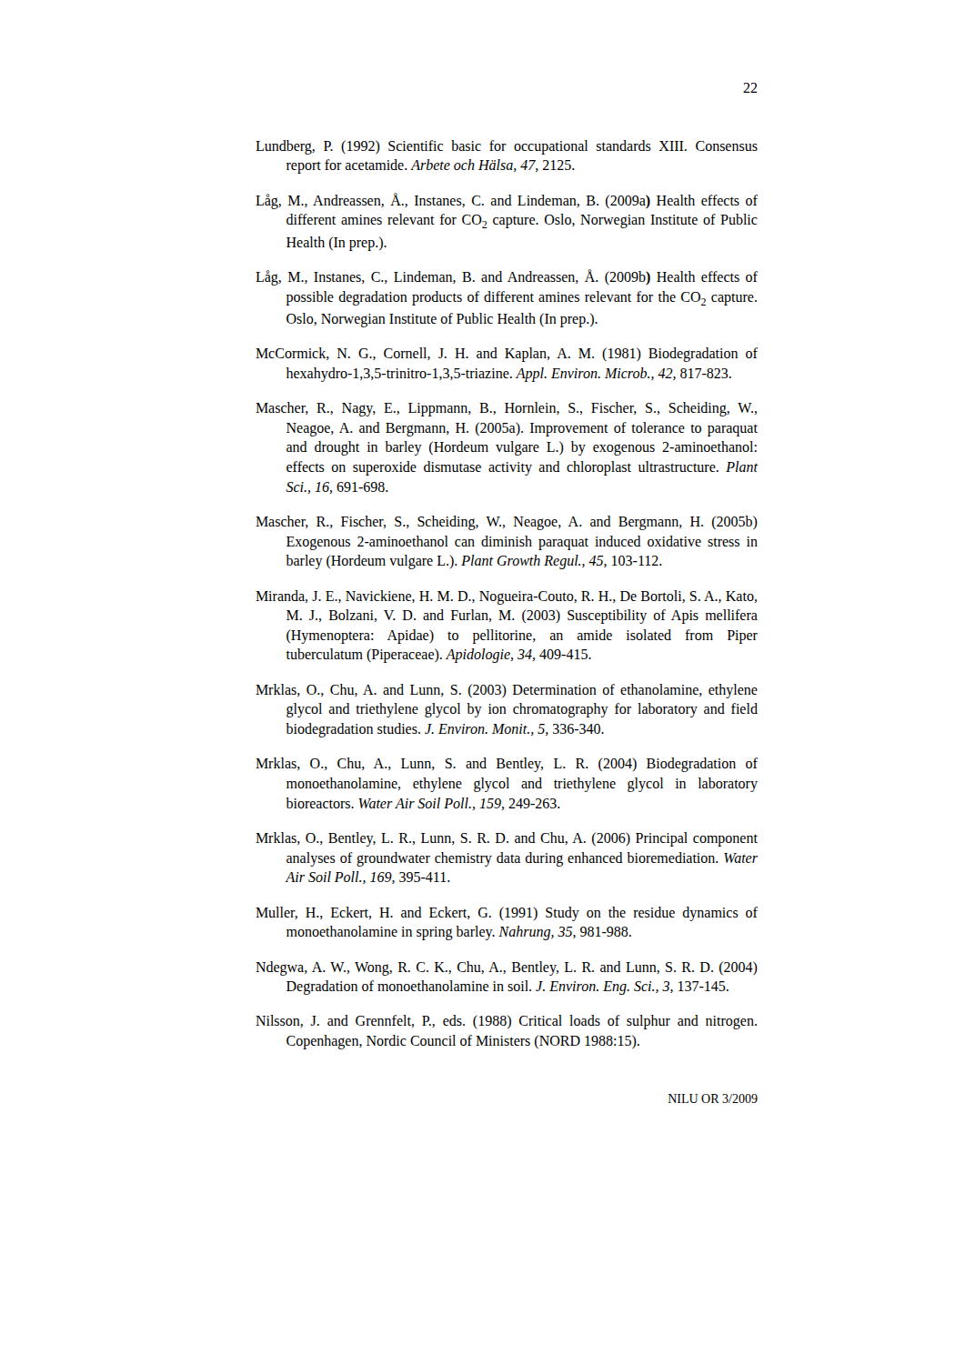22
Lundberg, P. (1992) Scientific basic for occupational standards XIII. Consensus report for acetamide. Arbete och Hälsa, 47, 2125.
Låg, M., Andreassen, Å., Instanes, C. and Lindeman, B. (2009a) Health effects of different amines relevant for CO2 capture. Oslo, Norwegian Institute of Public Health (In prep.).
Låg, M., Instanes, C., Lindeman, B. and Andreassen, Å. (2009b) Health effects of possible degradation products of different amines relevant for the CO2 capture. Oslo, Norwegian Institute of Public Health (In prep.).
McCormick, N. G., Cornell, J. H. and Kaplan, A. M. (1981) Biodegradation of hexahydro-1,3,5-trinitro-1,3,5-triazine. Appl. Environ. Microb., 42, 817-823.
Mascher, R., Nagy, E., Lippmann, B., Hornlein, S., Fischer, S., Scheiding, W., Neagoe, A. and Bergmann, H. (2005a). Improvement of tolerance to paraquat and drought in barley (Hordeum vulgare L.) by exogenous 2-aminoethanol: effects on superoxide dismutase activity and chloroplast ultrastructure. Plant Sci., 16, 691-698.
Mascher, R., Fischer, S., Scheiding, W., Neagoe, A. and Bergmann, H. (2005b) Exogenous 2-aminoethanol can diminish paraquat induced oxidative stress in barley (Hordeum vulgare L.). Plant Growth Regul., 45, 103-112.
Miranda, J. E., Navickiene, H. M. D., Nogueira-Couto, R. H., De Bortoli, S. A., Kato, M. J., Bolzani, V. D. and Furlan, M. (2003) Susceptibility of Apis mellifera (Hymenoptera: Apidae) to pellitorine, an amide isolated from Piper tuberculatum (Piperaceae). Apidologie, 34, 409-415.
Mrklas, O., Chu, A. and Lunn, S. (2003) Determination of ethanolamine, ethylene glycol and triethylene glycol by ion chromatography for laboratory and field biodegradation studies. J. Environ. Monit., 5, 336-340.
Mrklas, O., Chu, A., Lunn, S. and Bentley, L. R. (2004) Biodegradation of monoethanolamine, ethylene glycol and triethylene glycol in laboratory bioreactors. Water Air Soil Poll., 159, 249-263.
Mrklas, O., Bentley, L. R., Lunn, S. R. D. and Chu, A. (2006) Principal component analyses of groundwater chemistry data during enhanced bioremediation. Water Air Soil Poll., 169, 395-411.
Muller, H., Eckert, H. and Eckert, G. (1991) Study on the residue dynamics of monoethanolamine in spring barley. Nahrung, 35, 981-988.
Ndegwa, A. W., Wong, R. C. K., Chu, A., Bentley, L. R. and Lunn, S. R. D. (2004) Degradation of monoethanolamine in soil. J. Environ. Eng. Sci., 3, 137-145.
Nilsson, J. and Grennfelt, P., eds. (1988) Critical loads of sulphur and nitrogen. Copenhagen, Nordic Council of Ministers (NORD 1988:15).
NILU OR 3/2009